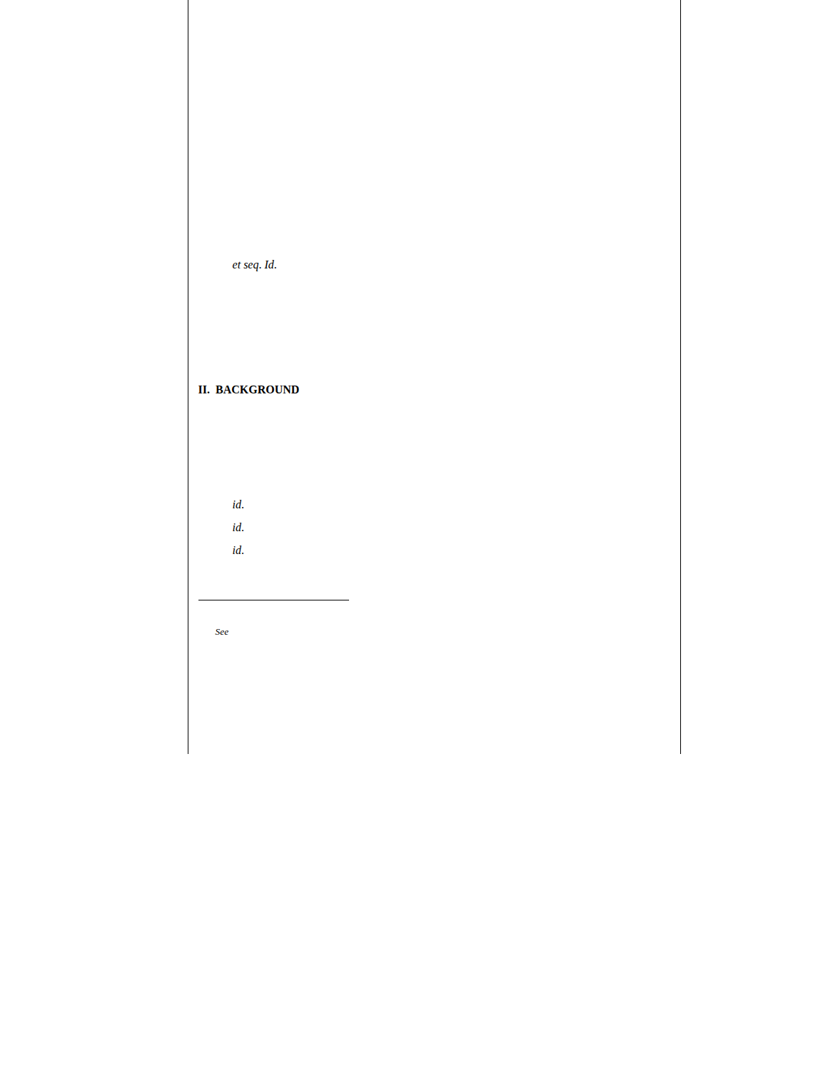et seq. Id.
II. BACKGROUND
id.
id.
id.
See